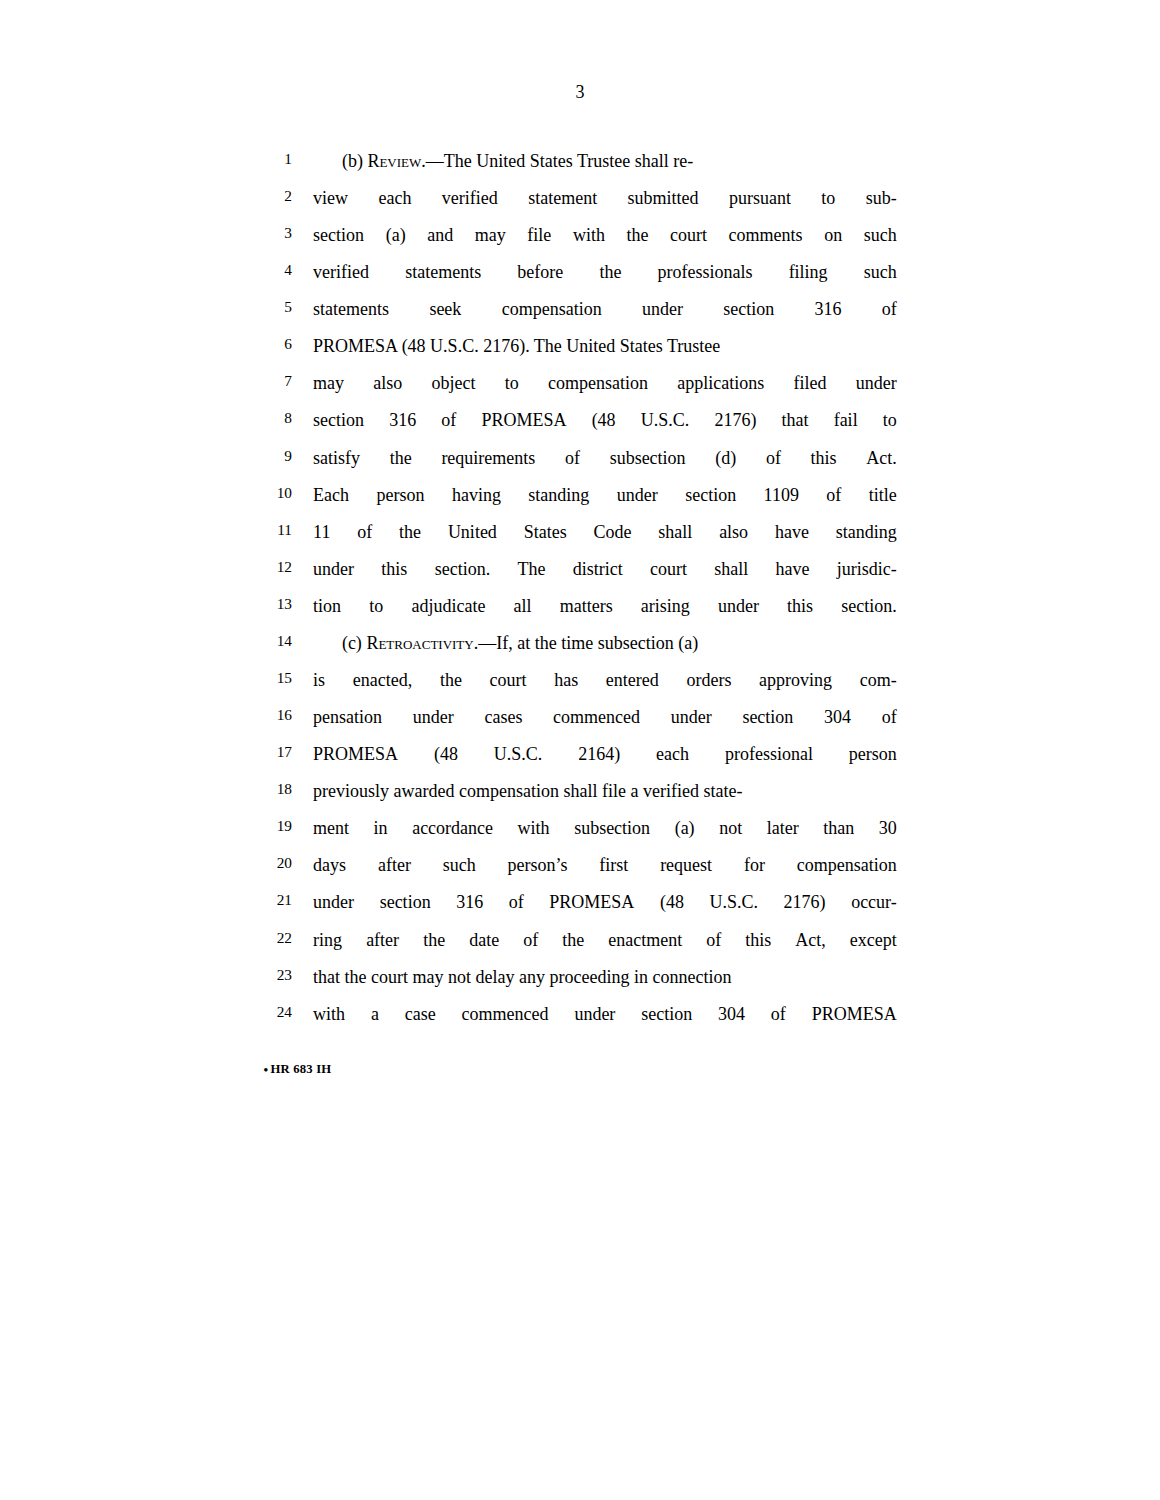3
(b) Review.—The United States Trustee shall re-
view each verified statement submitted pursuant to sub-
section(a) and may file with the court comments on such
verified statements before the professionals filing such
statements seek compensation under section 316 of
PROMESA (48 U.S.C. 2176). The United States Trustee
may also object to compensation applications filed under
section 316 of PROMESA(48 U.S.C. 2176) that fail to
satisfy the requirements of subsection(d) of this Act.
Each person having standing under section 1109 of title
11 of the United States Code shall also have standing
under this section. The district court shall have jurisdic-
tion to adjudicate all matters arising under this section.
(c) Retroactivity.—If, at the time subsection (a)
is enacted, the court has entered orders approving com-
pensation under cases commenced under section 304 of
PROMESA(48 U.S.C. 2164) each professional person
previously awarded compensation shall file a verified state-
ment in accordance with subsection(a) not later than 30
days after such person’s first request for compensation
under section 316 of PROMESA(48 U.S.C. 2176) occur-
ring after the date of the enactment of this Act, except
that the court may not delay any proceeding in connection
with acase commenced under section 304 of PROMESA
•HR 683 IH